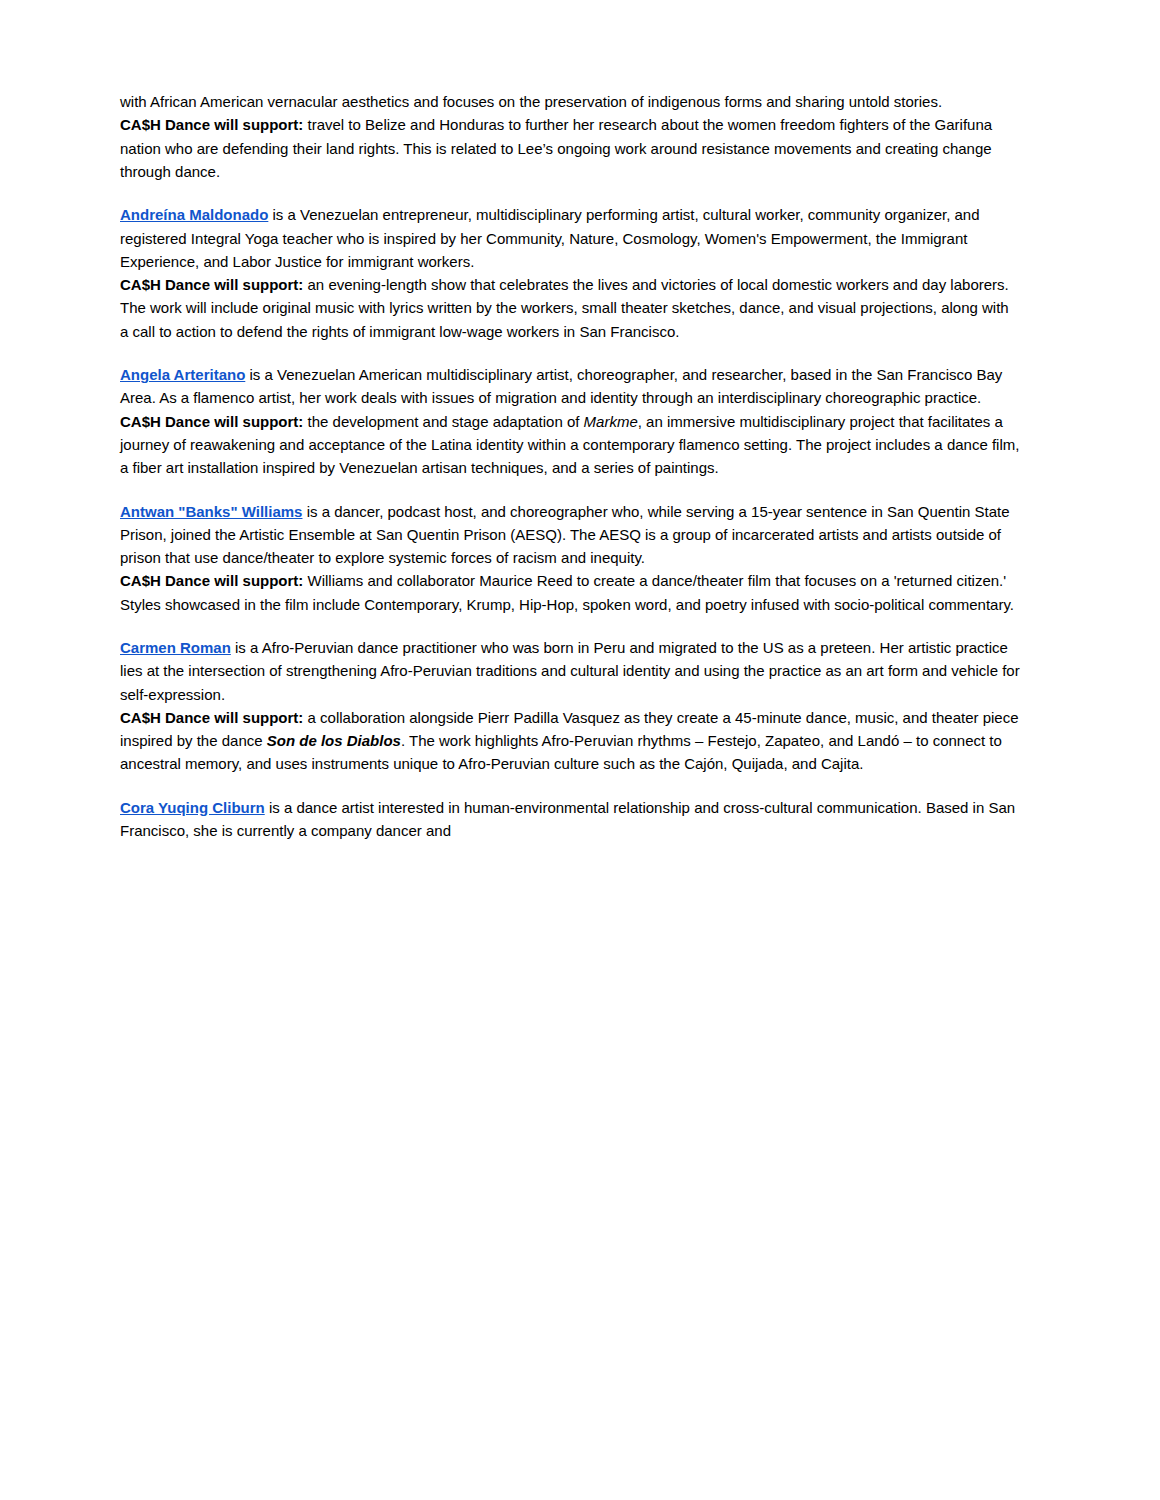with African American vernacular aesthetics and focuses on the preservation of indigenous forms and sharing untold stories.
CA$H Dance will support: travel to Belize and Honduras to further her research about the women freedom fighters of the Garifuna nation who are defending their land rights. This is related to Lee’s ongoing work around resistance movements and creating change through dance.
Andreína Maldonado is a Venezuelan entrepreneur, multidisciplinary performing artist, cultural worker, community organizer, and registered Integral Yoga teacher who is inspired by her Community, Nature, Cosmology, Women's Empowerment, the Immigrant Experience, and Labor Justice for immigrant workers.
CA$H Dance will support: an evening-length show that celebrates the lives and victories of local domestic workers and day laborers. The work will include original music with lyrics written by the workers, small theater sketches, dance, and visual projections, along with a call to action to defend the rights of immigrant low-wage workers in San Francisco.
Angela Arteritano is a Venezuelan American multidisciplinary artist, choreographer, and researcher, based in the San Francisco Bay Area. As a flamenco artist, her work deals with issues of migration and identity through an interdisciplinary choreographic practice.
CA$H Dance will support: the development and stage adaptation of Markme, an immersive multidisciplinary project that facilitates a journey of reawakening and acceptance of the Latina identity within a contemporary flamenco setting. The project includes a dance film, a fiber art installation inspired by Venezuelan artisan techniques, and a series of paintings.
Antwan "Banks" Williams is a dancer, podcast host, and choreographer who, while serving a 15-year sentence in San Quentin State Prison, joined the Artistic Ensemble at San Quentin Prison (AESQ). The AESQ is a group of incarcerated artists and artists outside of prison that use dance/theater to explore systemic forces of racism and inequity.
CA$H Dance will support: Williams and collaborator Maurice Reed to create a dance/theater film that focuses on a 'returned citizen.' Styles showcased in the film include Contemporary, Krump, Hip-Hop, spoken word, and poetry infused with socio-political commentary.
Carmen Roman is a Afro-Peruvian dance practitioner who was born in Peru and migrated to the US as a preteen. Her artistic practice lies at the intersection of strengthening Afro-Peruvian traditions and cultural identity and using the practice as an art form and vehicle for self-expression.
CA$H Dance will support: a collaboration alongside Pierr Padilla Vasquez as they create a 45-minute dance, music, and theater piece inspired by the dance Son de los Diablos. The work highlights Afro-Peruvian rhythms – Festejo, Zapateo, and Landó – to connect to ancestral memory, and uses instruments unique to Afro-Peruvian culture such as the Cajón, Quijada, and Cajita.
Cora Yuqing Cliburn is a dance artist interested in human-environmental relationship and cross-cultural communication. Based in San Francisco, she is currently a company dancer and